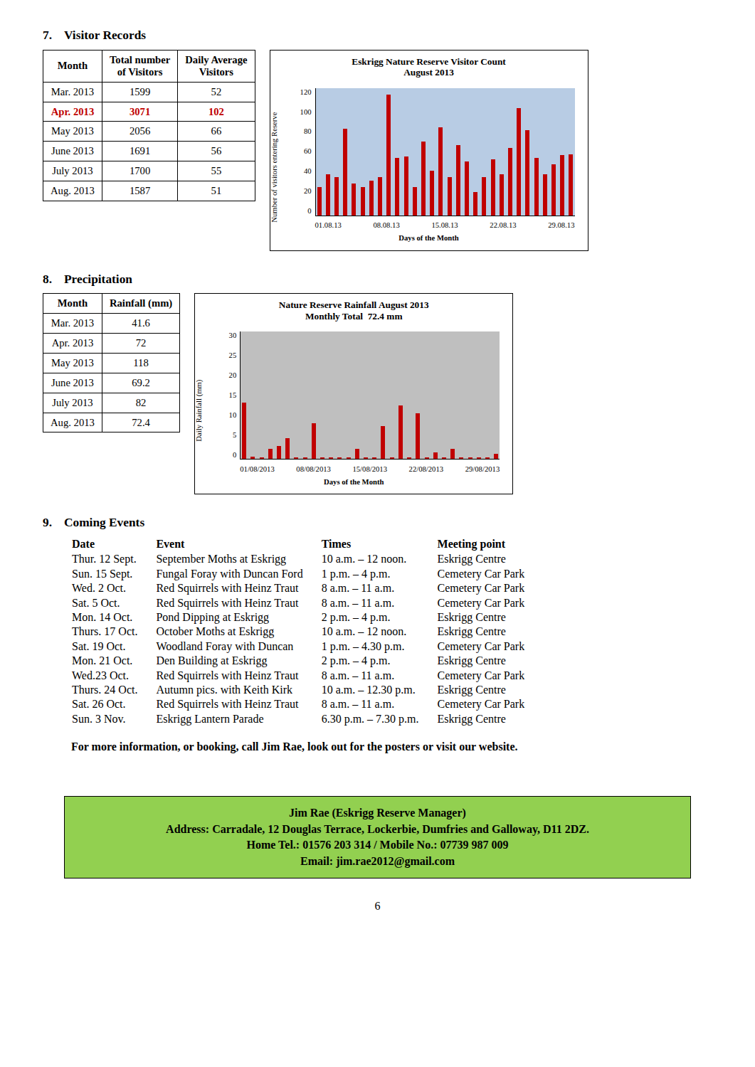7. Visitor Records
| Month | Total number of Visitors | Daily Average Visitors |
| --- | --- | --- |
| Mar. 2013 | 1599 | 52 |
| Apr. 2013 | 3071 | 102 |
| May 2013 | 2056 | 66 |
| June 2013 | 1691 | 56 |
| July 2013 | 1700 | 55 |
| Aug. 2013 | 1587 | 51 |
Eskrigg Nature Reserve Visitor Count
August 2013
Number of visitors entering Reserve
120 100 80 60 40 20 0
01.08.13 08.08.13 15.08.13 22.08.13 29.08.13
Days of the Month
8. Precipitation
| Month | Rainfall (mm) |
| --- | --- |
| Mar. 2013 | 41.6 |
| Apr. 2013 | 72 |
| May 2013 | 118 |
| June 2013 | 69.2 |
| July 2013 | 82 |
| Aug. 2013 | 72.4 |
Nature Reserve Rainfall August 2013
Monthly Total 72.4 mm
Daily Rainfall (mm)
30 25 20 15 10 5 0
01/08/2013 08/08/2013 15/08/2013 22/08/2013 29/08/2013
Days of the Month
9. Coming Events
| Date | Event | Times | Meeting point |
| --- | --- | --- | --- |
| Thur. 12 Sept. | September Moths at Eskrigg | 10 a.m. – 12 noon. | Eskrigg Centre |
| Sun. 15 Sept. | Fungal Foray with Duncan Ford | 1 p.m. – 4 p.m. | Cemetery Car Park |
| Wed. 2 Oct. | Red Squirrels with Heinz Traut | 8 a.m. – 11 a.m. | Cemetery Car Park |
| Sat. 5 Oct. | Red Squirrels with Heinz Traut | 8 a.m. – 11 a.m. | Cemetery Car Park |
| Mon. 14 Oct. | Pond Dipping at Eskrigg | 2 p.m. – 4 p.m. | Eskrigg Centre |
| Thurs. 17 Oct. | October Moths at Eskrigg | 10 a.m. – 12 noon. | Eskrigg Centre |
| Sat. 19 Oct. | Woodland Foray with Duncan | 1 p.m. – 4.30 p.m. | Cemetery Car Park |
| Mon. 21 Oct. | Den Building at Eskrigg | 2 p.m. – 4 p.m. | Eskrigg Centre |
| Wed.23 Oct. | Red Squirrels with Heinz Traut | 8 a.m. – 11 a.m. | Cemetery Car Park |
| Thurs. 24 Oct. | Autumn pics. with Keith Kirk | 10 a.m. – 12.30 p.m. | Eskrigg Centre |
| Sat. 26 Oct. | Red Squirrels with Heinz Traut | 8 a.m. – 11 a.m. | Cemetery Car Park |
| Sun. 3 Nov. | Eskrigg Lantern Parade | 6.30 p.m. – 7.30 p.m. | Eskrigg Centre |
For more information, or booking, call Jim Rae, look out for the posters or visit our website.
Jim Rae (Eskrigg Reserve Manager)
Address: Carradale, 12 Douglas Terrace, Lockerbie, Dumfries and Galloway, D11 2DZ.
Home Tel.: 01576 203 314 / Mobile No.: 07739 987 009
Email: jim.rae2012@gmail.com
6